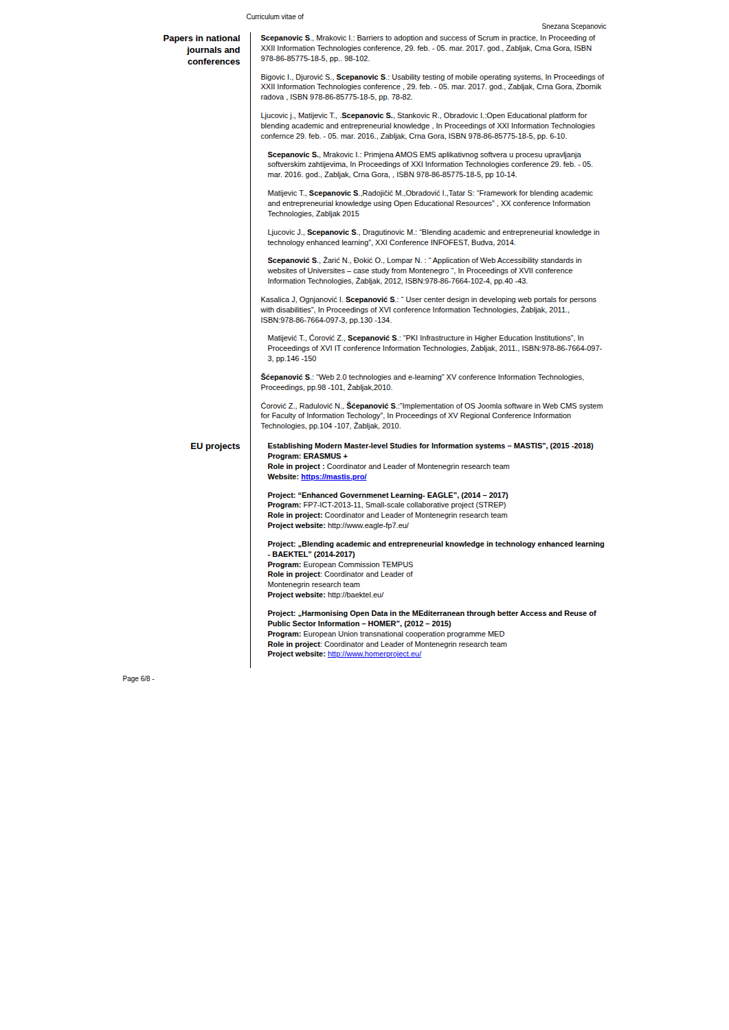Curriculum vitae of
Snezana Scepanovic
| Papers in national journals and conferences | | Scepanovic S ., Mrakovic I.: Barriers to adoption and success of Scrum in practice, In Proceeding of XXII Information Technologies conference, 29. feb. - 05. mar. 2017. god., Zabljak, Crna Gora, ISBN 978-86-85775-18-5, pp.. 98-102. Bigovic I., Djurović S., Scepanovic S .: Usability testing of mobile operating systems, In Proceedings of XXII Information Technologies conference , 29. feb. - 05. mar. 2017. god., Zabljak, Crna Gora, Zbornik radova , ISBN 978-86-85775-18-5, pp. 78-82. Ljucovic j., Matijevic T., . Scepanovic S. , Stankovic R., Obradovic I.:Open Educational platform for blending academic and entrepreneurial knowledge , In Proceedings of XXI Information Technologies confernce 29. feb. - 05. mar. 2016., Zabljak, Crna Gora, ISBN 978-86-85775-18-5, pp. 6-10. Scepanovic S. , Mrakovic I.: Primjena AMOS EMS aplikativnog softvera u procesu upravljanja softverskim zahtijevima, In Proceedings of XXI Information Technologies conference 29. feb. - 05. mar. 2016. god., Zabljak, Crna Gora, , ISBN 978-86-85775-18-5, pp 10-14. Matijevic T., Scepanovic S .,Radojičić M.,Obradović I.,Tatar S: “Framework for blending academic and entrepreneurial knowledge using Open Educational Resources” , XX conference Information Technologies, Zabljak 2015 Ljucovic J., Scepanovic S ., Dragutinovic M.: “Blending academic and entrepreneurial knowledge in technology enhanced learning”, XXI Conference INFOFEST, Budva, 2014. Scepanović S ., Žarić N., Đokić O., Lompar N. : “ Application of Web Accessibility standards in websites of Universites – case study from Montenegro “, In Proceedings of XVII conference Information Technologies, Žabljak, 2012, ISBN:978-86-7664-102-4, pp.40 -43. Kasalica J, Ognjanović I. Scepanović S .: “ User center design in developing web portals for persons with disabilities”, In Proceedings of XVI conference Information Technologies, Žabljak, 2011., ISBN:978-86-7664-097-3, pp.130 -134. Matijević T., Ćorović Z., Scepanović S .: “PKI Infrastructure in Higher Education Institutions”, In Proceedings of XVI IT conference Information Technologies, Žabljak, 2011., ISBN:978-86-7664-097-3, pp.146 -150 Šćepanović S .: “Web 2.0 technologies and e-learning” XV conference Information Technologies, Proceedings, pp.98 -101, Žabljak,2010. Ćorović Z., Radulović N., Šćepanović S .:”Implementation of OS Joomla software in Web CMS system for Faculty of Information Techology”, In Proceedings of XV Regional Conference Information Technologies, pp.104 -107, Žabljak, 2010. |
| EU projects | | Establishing Modern Master-level Studies for Information systems – MASTIS", (2015 -2018) Program: ERASMUS + Role in project : Coordinator and Leader of Montenegrin research team Website: https://mastis.pro/ Project: “Enhanced Governmenet Learning- EAGLE”, (2014 – 2017) Program: FP7-ICT-2013-11, Small-scale collaborative project (STREP) Role in project: Coordinator and Leader of Montenegrin research team Project website: http://www.eagle-fp7.eu/ Project: „Blending academic and entrepreneurial knowledge in technology enhanced learning - BAEKTEL” (2014-2017) Program: European Commission TEMPUS Role in project : Coordinator and Leader of Montenegrin research team Project website: http://baektel.eu/ Project: „Harmonising Open Data in the MEditerranean through better Access and Reuse of Public Sector Information – HOMER”, (2012 – 2015) Program: European Union transnational cooperation programme MED Role in project : Coordinator and Leader of Montenegrin research team Project website: http://www.homerproject.eu/ |
Page 6/8 -